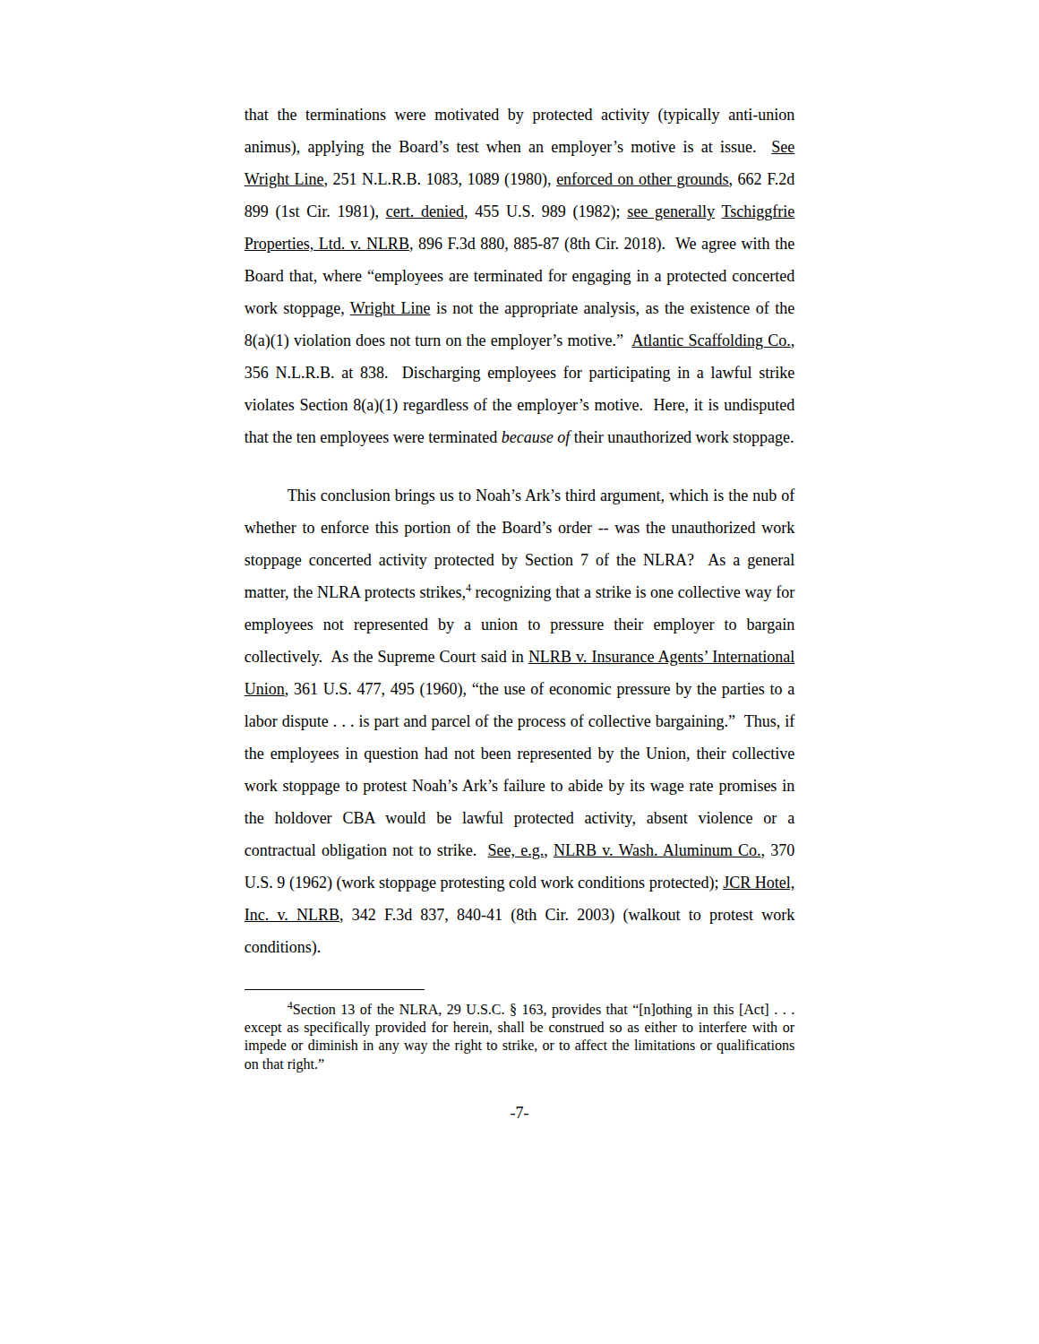that the terminations were motivated by protected activity (typically anti-union animus), applying the Board’s test when an employer’s motive is at issue. See Wright Line, 251 N.L.R.B. 1083, 1089 (1980), enforced on other grounds, 662 F.2d 899 (1st Cir. 1981), cert. denied, 455 U.S. 989 (1982); see generally Tschiggfrie Properties, Ltd. v. NLRB, 896 F.3d 880, 885-87 (8th Cir. 2018). We agree with the Board that, where “employees are terminated for engaging in a protected concerted work stoppage, Wright Line is not the appropriate analysis, as the existence of the 8(a)(1) violation does not turn on the employer’s motive.” Atlantic Scaffolding Co., 356 N.L.R.B. at 838. Discharging employees for participating in a lawful strike violates Section 8(a)(1) regardless of the employer’s motive. Here, it is undisputed that the ten employees were terminated because of their unauthorized work stoppage.
This conclusion brings us to Noah’s Ark’s third argument, which is the nub of whether to enforce this portion of the Board’s order -- was the unauthorized work stoppage concerted activity protected by Section 7 of the NLRA? As a general matter, the NLRA protects strikes,4 recognizing that a strike is one collective way for employees not represented by a union to pressure their employer to bargain collectively. As the Supreme Court said in NLRB v. Insurance Agents’ International Union, 361 U.S. 477, 495 (1960), “the use of economic pressure by the parties to a labor dispute . . . is part and parcel of the process of collective bargaining.” Thus, if the employees in question had not been represented by the Union, their collective work stoppage to protest Noah’s Ark’s failure to abide by its wage rate promises in the holdover CBA would be lawful protected activity, absent violence or a contractual obligation not to strike. See, e.g., NLRB v. Wash. Aluminum Co., 370 U.S. 9 (1962) (work stoppage protesting cold work conditions protected); JCR Hotel, Inc. v. NLRB, 342 F.3d 837, 840-41 (8th Cir. 2003) (walkout to protest work conditions).
4Section 13 of the NLRA, 29 U.S.C. § 163, provides that “[n]othing in this [Act] . . . except as specifically provided for herein, shall be construed so as either to interfere with or impede or diminish in any way the right to strike, or to affect the limitations or qualifications on that right.”
-7-